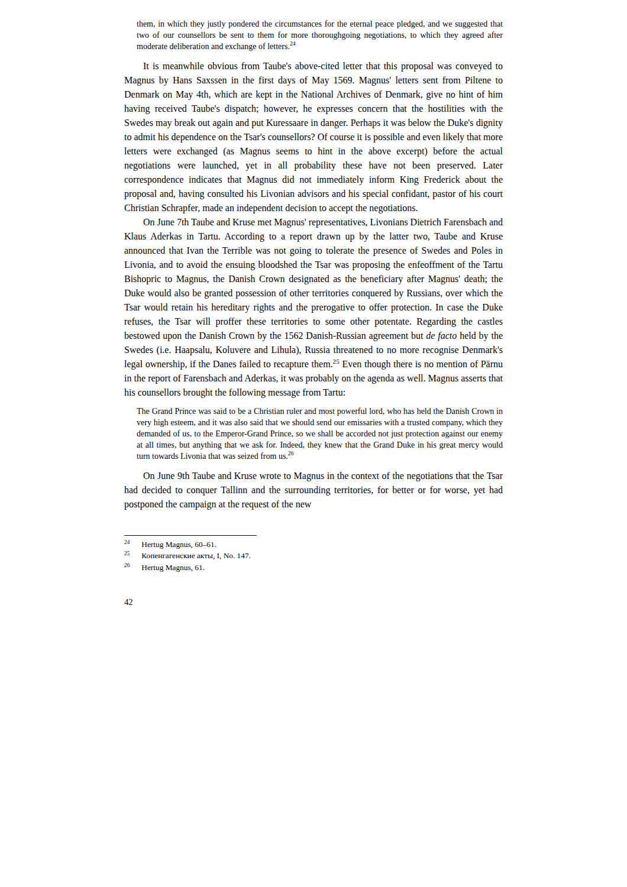them, in which they justly pondered the circumstances for the eternal peace pledged, and we suggested that two of our counsellors be sent to them for more thoroughgoing negotiations, to which they agreed after moderate deliberation and exchange of letters.24
It is meanwhile obvious from Taube's above-cited letter that this proposal was conveyed to Magnus by Hans Saxssen in the first days of May 1569. Magnus' letters sent from Piltene to Denmark on May 4th, which are kept in the National Archives of Denmark, give no hint of him having received Taube's dispatch; however, he expresses concern that the hostilities with the Swedes may break out again and put Kuressaare in danger. Perhaps it was below the Duke's dignity to admit his dependence on the Tsar's counsellors? Of course it is possible and even likely that more letters were exchanged (as Magnus seems to hint in the above excerpt) before the actual negotiations were launched, yet in all probability these have not been preserved. Later correspondence indicates that Magnus did not immediately inform King Frederick about the proposal and, having consulted his Livonian advisors and his special confidant, pastor of his court Christian Schrapfer, made an independent decision to accept the negotiations.
On June 7th Taube and Kruse met Magnus' representatives, Livonians Dietrich Farensbach and Klaus Aderkas in Tartu. According to a report drawn up by the latter two, Taube and Kruse announced that Ivan the Terrible was not going to tolerate the presence of Swedes and Poles in Livonia, and to avoid the ensuing bloodshed the Tsar was proposing the enfeoffment of the Tartu Bishopric to Magnus, the Danish Crown designated as the beneficiary after Magnus' death; the Duke would also be granted possession of other territories conquered by Russians, over which the Tsar would retain his hereditary rights and the prerogative to offer protection. In case the Duke refuses, the Tsar will proffer these territories to some other potentate. Regarding the castles bestowed upon the Danish Crown by the 1562 Danish-Russian agreement but de facto held by the Swedes (i.e. Haapsalu, Koluvere and Lihula), Russia threatened to no more recognise Denmark's legal ownership, if the Danes failed to recapture them.25 Even though there is no mention of Pärnu in the report of Farensbach and Aderkas, it was probably on the agenda as well. Magnus asserts that his counsellors brought the following message from Tartu:
The Grand Prince was said to be a Christian ruler and most powerful lord, who has held the Danish Crown in very high esteem, and it was also said that we should send our emissaries with a trusted company, which they demanded of us, to the Emperor-Grand Prince, so we shall be accorded not just protection against our enemy at all times, but anything that we ask for. Indeed, they knew that the Grand Duke in his great mercy would turn towards Livonia that was seized from us.26
On June 9th Taube and Kruse wrote to Magnus in the context of the negotiations that the Tsar had decided to conquer Tallinn and the surrounding territories, for better or for worse, yet had postponed the campaign at the request of the new
| 24 | Hertug Magnus, 60–61. |
| 25 | Копенгагенские акты, I, No. 147. |
| 26 | Hertug Magnus, 61. |
42